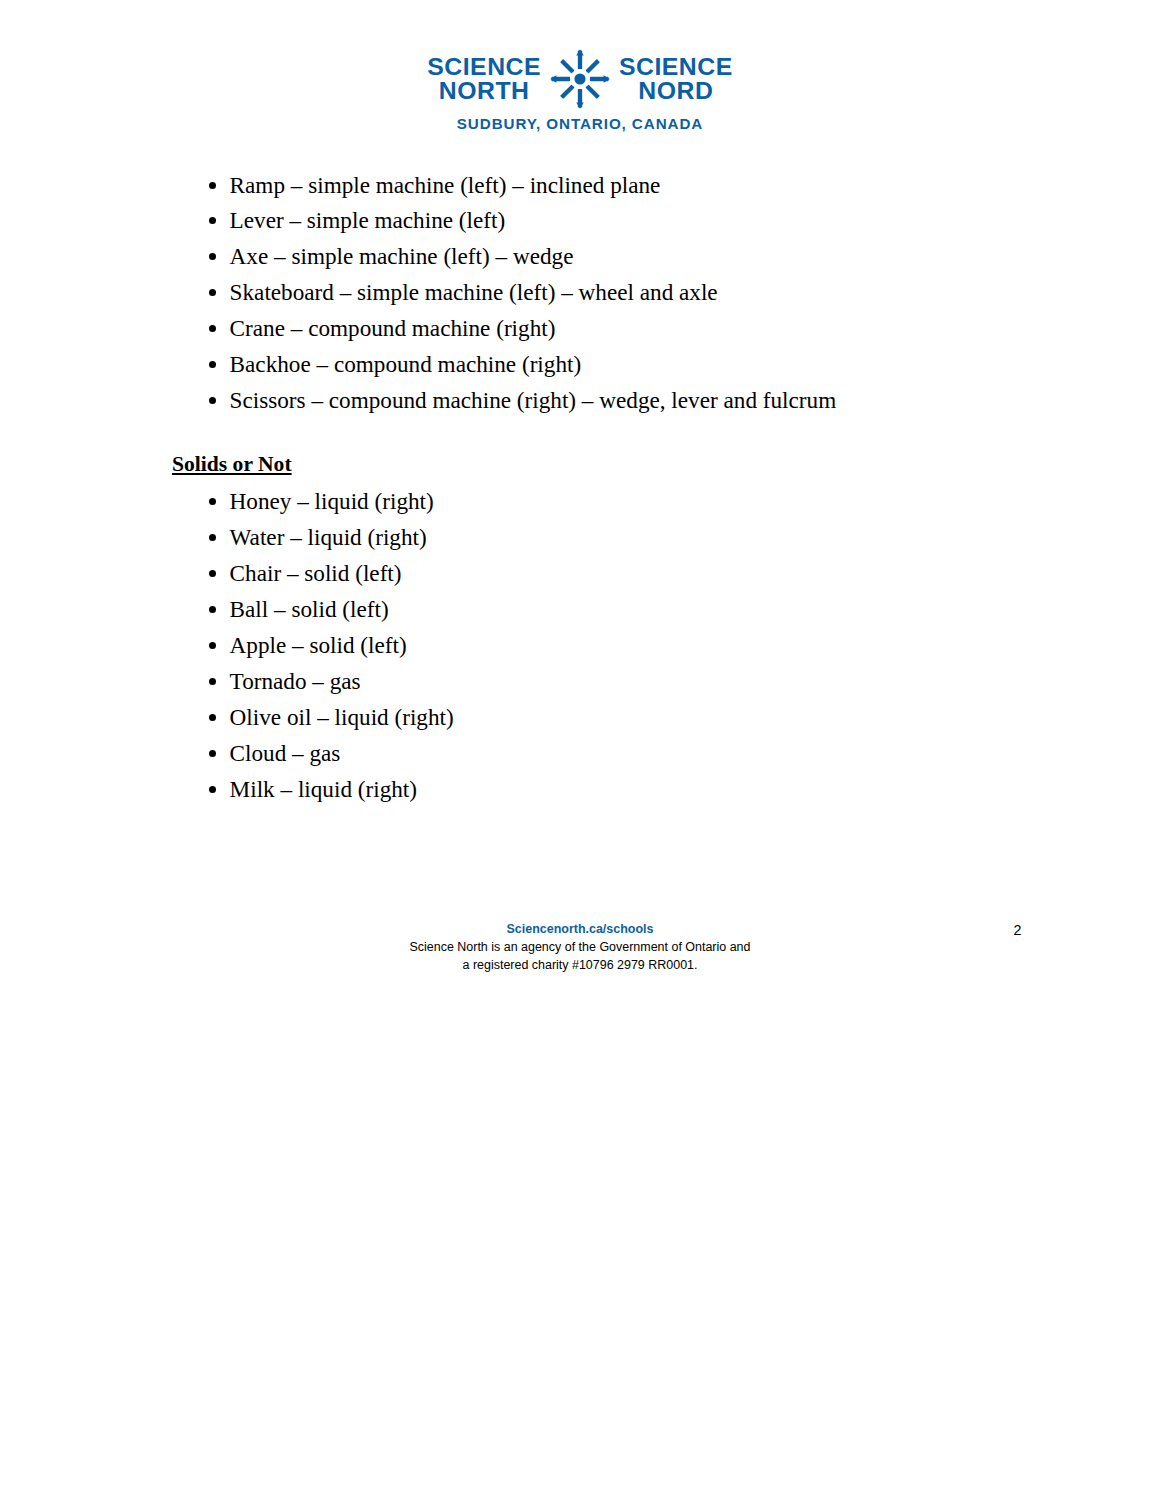SCIENCE NORTH
SCIENCE NORD
SUDBURY, ONTARIO, CANADA
Ramp – simple machine (left) – inclined plane
Lever – simple machine (left)
Axe – simple machine (left) – wedge
Skateboard – simple machine (left) – wheel and axle
Crane – compound machine (right)
Backhoe – compound machine (right)
Scissors – compound machine (right) – wedge, lever and fulcrum
Solids or Not
Honey – liquid (right)
Water – liquid (right)
Chair – solid (left)
Ball – solid (left)
Apple – solid (left)
Tornado – gas
Olive oil – liquid (right)
Cloud – gas
Milk – liquid (right)
2
Sciencenorth.ca/schools
Science North is an agency of the Government of Ontario and
a registered charity #10796 2979 RR0001.